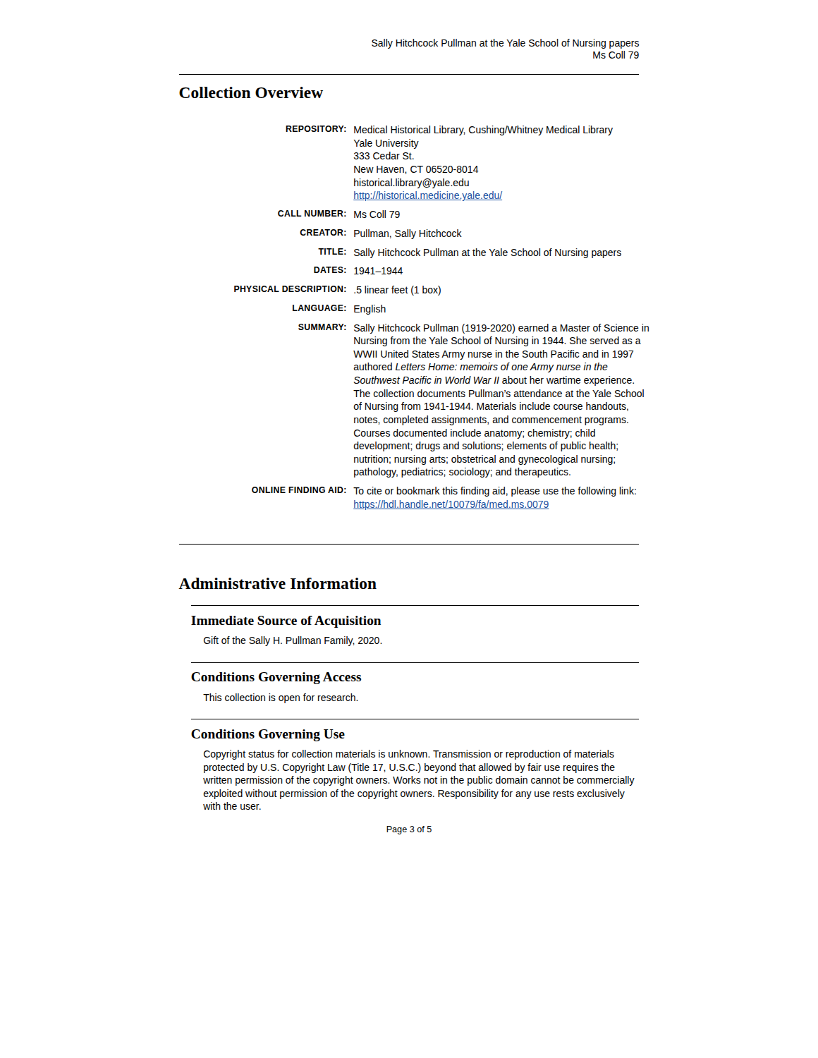Sally Hitchcock Pullman at the Yale School of Nursing papers Ms Coll 79
Collection Overview
| REPOSITORY: | Medical Historical Library, Cushing/Whitney Medical Library Yale University 333 Cedar St. New Haven, CT 06520-8014 historical.library@yale.edu http://historical.medicine.yale.edu/ |
| CALL NUMBER: | Ms Coll 79 |
| CREATOR: | Pullman, Sally Hitchcock |
| TITLE: | Sally Hitchcock Pullman at the Yale School of Nursing papers |
| DATES: | 1941–1944 |
| PHYSICAL DESCRIPTION: | .5 linear feet (1 box) |
| LANGUAGE: | English |
| SUMMARY: | Sally Hitchcock Pullman (1919-2020) earned a Master of Science in Nursing from the Yale School of Nursing in 1944. She served as a WWII United States Army nurse in the South Pacific and in 1997 authored Letters Home: memoirs of one Army nurse in the Southwest Pacific in World War II about her wartime experience. The collection documents Pullman’s attendance at the Yale School of Nursing from 1941-1944. Materials include course handouts, notes, completed assignments, and commencement programs. Courses documented include anatomy; chemistry; child development; drugs and solutions; elements of public health; nutrition; nursing arts; obstetrical and gynecological nursing; pathology, pediatrics; sociology; and therapeutics. |
| ONLINE FINDING AID: | To cite or bookmark this finding aid, please use the following link: https://hdl.handle.net/10079/fa/med.ms.0079 |
Administrative Information
Immediate Source of Acquisition
Gift of the Sally H. Pullman Family, 2020.
Conditions Governing Access
This collection is open for research.
Conditions Governing Use
Copyright status for collection materials is unknown. Transmission or reproduction of materials protected by U.S. Copyright Law (Title 17, U.S.C.) beyond that allowed by fair use requires the written permission of the copyright owners. Works not in the public domain cannot be commercially exploited without permission of the copyright owners. Responsibility for any use rests exclusively with the user.
Page 3 of 5